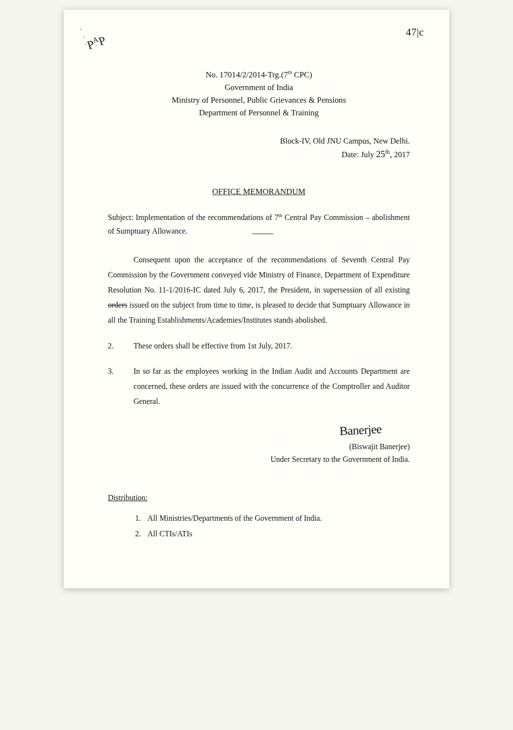.
.
.
PAP
47|c
No. 17014/2/2014-Trg.(7th CPC)
Government of India
Ministry of Personnel, Public Grievances & Pensions
Department of Personnel & Training
Block-IV, Old JNU Campus, New Delhi.
Date: July 25th, 2017
OFFICE MEMORANDUM
Subject: Implementation of the recommendations of 7th Central Pay Commission – abolishment of Sumptuary Allowance.
Consequent upon the acceptance of the recommendations of Seventh Central Pay Commission by the Government conveyed vide Ministry of Finance, Department of Expenditure Resolution No. 11-1/2016-IC dated July 6, 2017, the President, in supersession of all existing orders issued on the subject from time to time, is pleased to decide that Sumptuary Allowance in all the Training Establishments/Academies/Institutes stands abolished.
2. These orders shall be effective from 1st July, 2017.
3. In so far as the employees working in the Indian Audit and Accounts Department are concerned, these orders are issued with the concurrence of the Comptroller and Auditor General.
Banerjee
(Biswajit Banerjee)
Under Secretary to the Government of India.
Distribution:
All Ministries/Departments of the Government of India.
All CTIs/ATIs